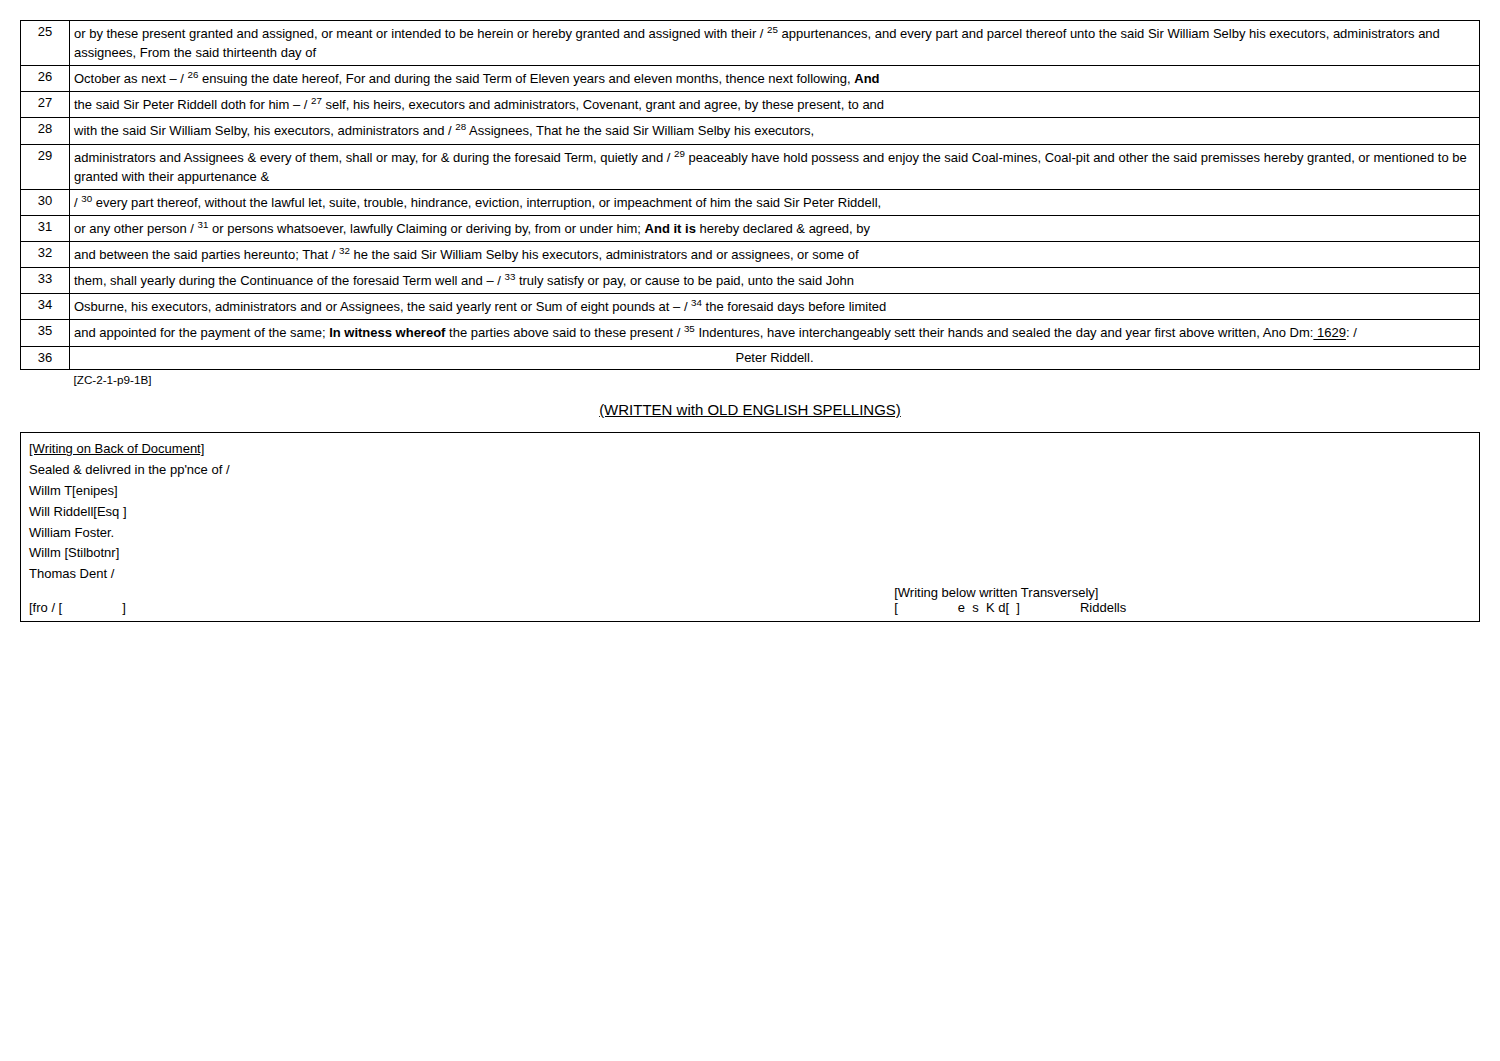| 25 | or by these present granted and assigned, or meant or intended to be herein or hereby granted and assigned with their / 25 appurtenances, and every part and parcel thereof unto the said Sir William Selby his executors, administrators and assignees, From the said thirteenth day of |
| 26 | October as next – / 26 ensuing the date hereof, For and during the said Term of Eleven years and eleven months, thence next following, And |
| 27 | the said Sir Peter Riddell doth for him – / 27 self, his heirs, executors and administrators, Covenant, grant and agree, by these present, to and |
| 28 | with the said Sir William Selby, his executors, administrators and / 28 Assignees, That he the said Sir William Selby his executors, |
| 29 | administrators and Assignees & every of them, shall or may, for & during the foresaid Term, quietly and / 29 peaceably have hold possess and enjoy the said Coal-mines, Coal-pit and other the said premisses hereby granted, or mentioned to be granted with their appurtenance & |
| 30 | / 30 every part thereof, without the lawful let, suite, trouble, hindrance, eviction, interruption, or impeachment of him the said Sir Peter Riddell, |
| 31 | or any other person / 31 or persons whatsoever, lawfully Claiming or deriving by, from or under him; And it is hereby declared & agreed, by |
| 32 | and between the said parties hereunto; That / 32 he the said Sir William Selby his executors, administrators and or assignees, or some of |
| 33 | them, shall yearly during the Continuance of the foresaid Term well and – / 33 truly satisfy or pay, or cause to be paid, unto the said John |
| 34 | Osburne, his executors, administrators and or Assignees, the said yearly rent or Sum of eight pounds at – / 34 the foresaid days before limited |
| 35 | and appointed for the payment of the same; In witness whereof the parties above said to these present / 35 Indentures, have interchangeably sett their hands and sealed the day and year first above written, Ano Dm: 1629 : / |
| 36 | Peter Riddell. |
| | [ZC-2-1-p9-1B] |
(WRITTEN with OLD ENGLISH SPELLINGS)
| [Writing on Back of Document] Sealed & delivred in the pp'nce of / Willm T[enipes] Will Riddell[Esq ] William Foster. Willm [Stilbotnr] Thomas Dent / / / [Writing below written Transversely] / / [fro / [ ] / [ e s K d[ ] Riddells / |